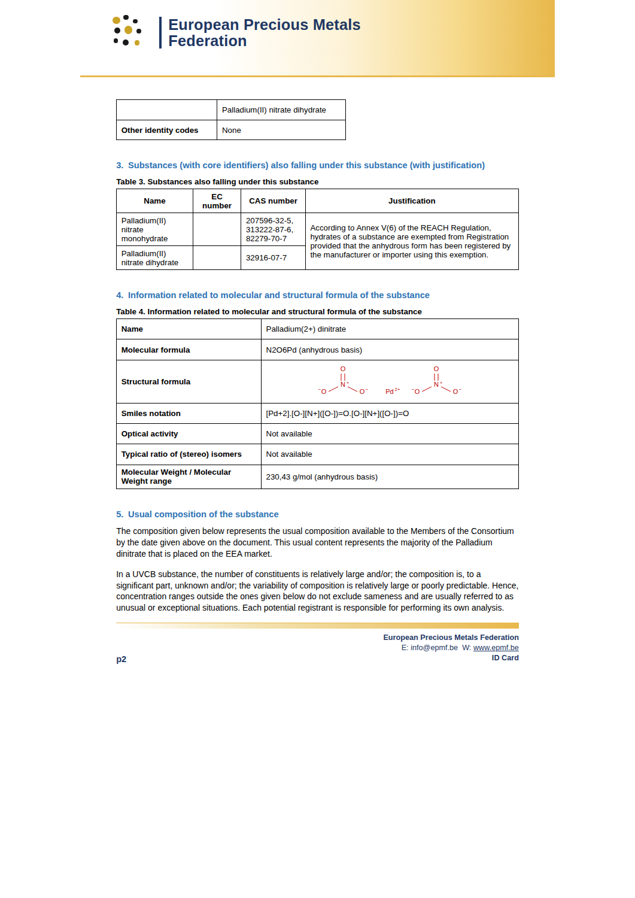European Precious Metals Federation
| | Palladium(II) nitrate dihydrate |
| Other identity codes | None |
3. Substances (with core identifiers) also falling under this substance (with justification)
Table 3. Substances also falling under this substance
| Name | EC number | CAS number | Justification |
| --- | --- | --- | --- |
| Palladium(II) nitrate monohydrate | | 207596-32-5, 313222-87-6, 82279-70-7 | According to Annex V(6) of the REACH Regulation, hydrates of a substance are exempted from Registration provided that the anhydrous form has been registered by the manufacturer or importer using this exemption. |
| Palladium(II) nitrate dihydrate | | 32916-07-7 |
4. Information related to molecular and structural formula of the substance
Table 4. Information related to molecular and structural formula of the substance
| Name | Palladium(2+) dinitrate |
| Molecular formula | N2O6Pd (anhydrous basis) |
| Structural formula | O N + O − O − Pd 2+ O N + O − O − |
| Smiles notation | [Pd+2].[O-][N+]([O-])=O.[O-][N+]([O-])=O |
| Optical activity | Not available |
| Typical ratio of (stereo) isomers | Not available |
| Molecular Weight / Molecular Weight range | 230,43 g/mol (anhydrous basis) |
5. Usual composition of the substance
The composition given below represents the usual composition available to the Members of the Consortium by the date given above on the document. This usual content represents the majority of the Palladium dinitrate that is placed on the EEA market.
In a UVCB substance, the number of constituents is relatively large and/or; the composition is, to a significant part, unknown and/or; the variability of composition is relatively large or poorly predictable. Hence, concentration ranges outside the ones given below do not exclude sameness and are usually referred to as unusual or exceptional situations. Each potential registrant is responsible for performing its own analysis.
p2
European Precious Metals Federation
E: info@epmf.be W: www.epmf.be
ID Card